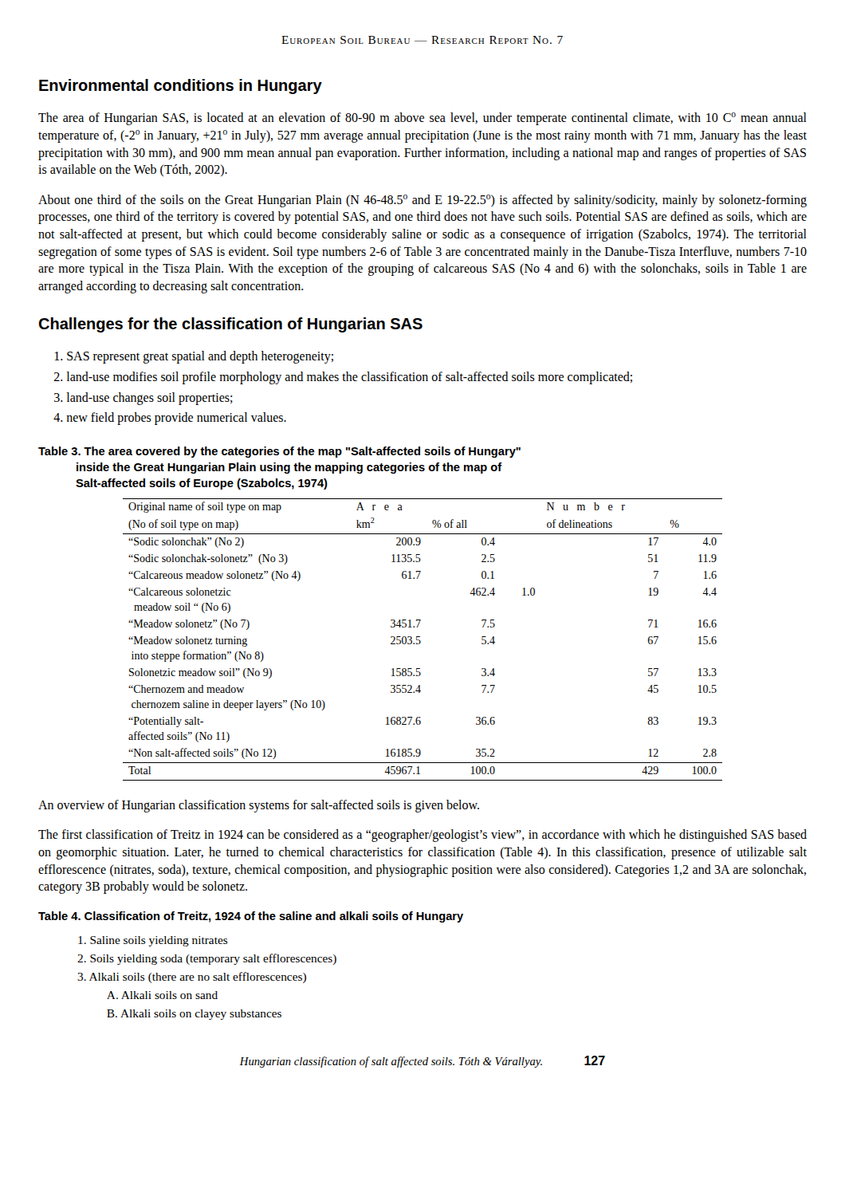European Soil Bureau — Research Report No. 7
Environmental conditions in Hungary
The area of Hungarian SAS, is located at an elevation of 80-90 m above sea level, under temperate continental climate, with 10 Co mean annual temperature of, (-2o in January, +21o in July), 527 mm average annual precipitation (June is the most rainy month with 71 mm, January has the least precipitation with 30 mm), and 900 mm mean annual pan evaporation. Further information, including a national map and ranges of properties of SAS is available on the Web (Tóth, 2002).
About one third of the soils on the Great Hungarian Plain (N 46-48.5o and E 19-22.5o) is affected by salinity/sodicity, mainly by solonetz-forming processes, one third of the territory is covered by potential SAS, and one third does not have such soils. Potential SAS are defined as soils, which are not salt-affected at present, but which could become considerably saline or sodic as a consequence of irrigation (Szabolcs, 1974). The territorial segregation of some types of SAS is evident. Soil type numbers 2-6 of Table 3 are concentrated mainly in the Danube-Tisza Interfluve, numbers 7-10 are more typical in the Tisza Plain. With the exception of the grouping of calcareous SAS (No 4 and 6) with the solonchaks, soils in Table 1 are arranged according to decreasing salt concentration.
Challenges for the classification of Hungarian SAS
SAS represent great spatial and depth heterogeneity;
land-use modifies soil profile morphology and makes the classification of salt-affected soils more complicated;
land-use changes soil properties;
new field probes provide numerical values.
Table 3. The area covered by the categories of the map "Salt-affected soils of Hungary" inside the Great Hungarian Plain using the mapping categories of the map of Salt-affected soils of Europe (Szabolcs, 1974)
| Original name of soil type on map | A r e a | N u m b e r |
| --- | --- | --- |
| (No of soil type on map) | km 2 | % of all | | of delineations | % |
| “Sodic solonchak” (No 2) | 200.9 | 0.4 | | 17 | 4.0 |
| “Sodic solonchak-solonetz” (No 3) | 1135.5 | 2.5 | | 51 | 11.9 |
| “Calcareous meadow solonetz” (No 4) | 61.7 | 0.1 | | 7 | 1.6 |
| “Calcareous solonetzic meadow soil “ (No 6) | | 462.4 | 1.0 | 19 | 4.4 |
| “Meadow solonetz” (No 7) | 3451.7 | 7.5 | | 71 | 16.6 |
| “Meadow solonetz turning into steppe formation” (No 8) | 2503.5 | 5.4 | | 67 | 15.6 |
| Solonetzic meadow soil” (No 9) | 1585.5 | 3.4 | | 57 | 13.3 |
| “Chernozem and meadow chernozem saline in deeper layers” (No 10) | 3552.4 | 7.7 | | 45 | 10.5 |
| “Potentially salt- affected soils” (No 11) | 16827.6 | 36.6 | | 83 | 19.3 |
| “Non salt-affected soils” (No 12) | 16185.9 | 35.2 | | 12 | 2.8 |
| Total | 45967.1 | 100.0 | | 429 | 100.0 |
An overview of Hungarian classification systems for salt-affected soils is given below.
The first classification of Treitz in 1924 can be considered as a “geographer/geologist’s view”, in accordance with which he distinguished SAS based on geomorphic situation. Later, he turned to chemical characteristics for classification (Table 4). In this classification, presence of utilizable salt efflorescence (nitrates, soda), texture, chemical composition, and physiographic position were also considered). Categories 1,2 and 3A are solonchak, category 3B probably would be solonetz.
Table 4. Classification of Treitz, 1924 of the saline and alkali soils of Hungary
1. Saline soils yielding nitrates
2. Soils yielding soda (temporary salt efflorescences)
3. Alkali soils (there are no salt efflorescences)
A. Alkali soils on sand
B. Alkali soils on clayey substances
Hungarian classification of salt affected soils. Tóth & Várallyay. 127